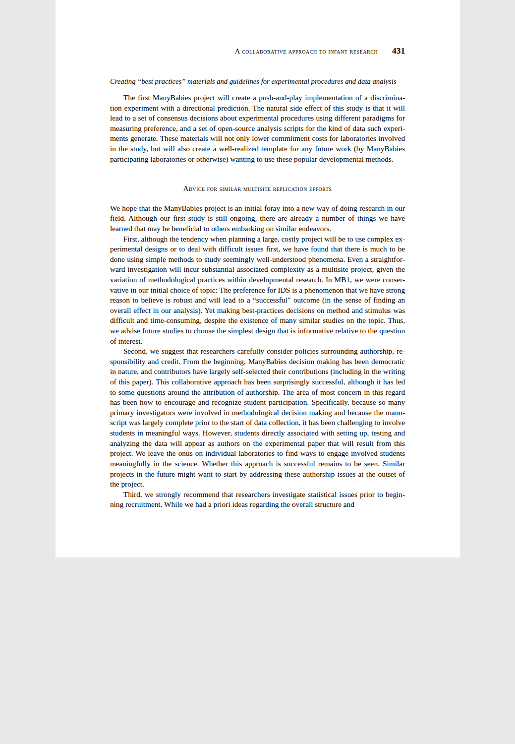A collaborative approach to infant research431
Creating “best practices” materials and guidelines for experimental procedures and data analysis
The first ManyBabies project will create a push-and-play implementation of a discrimination experiment with a directional prediction. The natural side effect of this study is that it will lead to a set of consensus decisions about experimental procedures using different paradigms for measuring preference, and a set of open-source analysis scripts for the kind of data such experiments generate. These materials will not only lower commitment costs for laboratories involved in the study, but will also create a well-realized template for any future work (by ManyBabies participating laboratories or otherwise) wanting to use these popular developmental methods.
Advice for similar multisite replication efforts
We hope that the ManyBabies project is an initial foray into a new way of doing research in our field. Although our first study is still ongoing, there are already a number of things we have learned that may be beneficial to others embarking on similar endeavors.
First, although the tendency when planning a large, costly project will be to use complex experimental designs or to deal with difficult issues first, we have found that there is much to be done using simple methods to study seemingly well-understood phenomena. Even a straightforward investigation will incur substantial associated complexity as a multisite project, given the variation of methodological practices within developmental research. In MB1, we were conservative in our initial choice of topic: The preference for IDS is a phenomenon that we have strong reason to believe is robust and will lead to a “successful” outcome (in the sense of finding an overall effect in our analysis). Yet making best-practices decisions on method and stimulus was difficult and time-consuming, despite the existence of many similar studies on the topic. Thus, we advise future studies to choose the simplest design that is informative relative to the question of interest.
Second, we suggest that researchers carefully consider policies surrounding authorship, responsibility and credit. From the beginning, ManyBabies decision making has been democratic in nature, and contributors have largely self-selected their contributions (including in the writing of this paper). This collaborative approach has been surprisingly successful, although it has led to some questions around the attribution of authorship. The area of most concern in this regard has been how to encourage and recognize student participation. Specifically, because so many primary investigators were involved in methodological decision making and because the manuscript was largely complete prior to the start of data collection, it has been challenging to involve students in meaningful ways. However, students directly associated with setting up, testing and analyzing the data will appear as authors on the experimental paper that will result from this project. We leave the onus on individual laboratories to find ways to engage involved students meaningfully in the science. Whether this approach is successful remains to be seen. Similar projects in the future might want to start by addressing these authorship issues at the outset of the project.
Third, we strongly recommend that researchers investigate statistical issues prior to beginning recruitment. While we had a priori ideas regarding the overall structure and